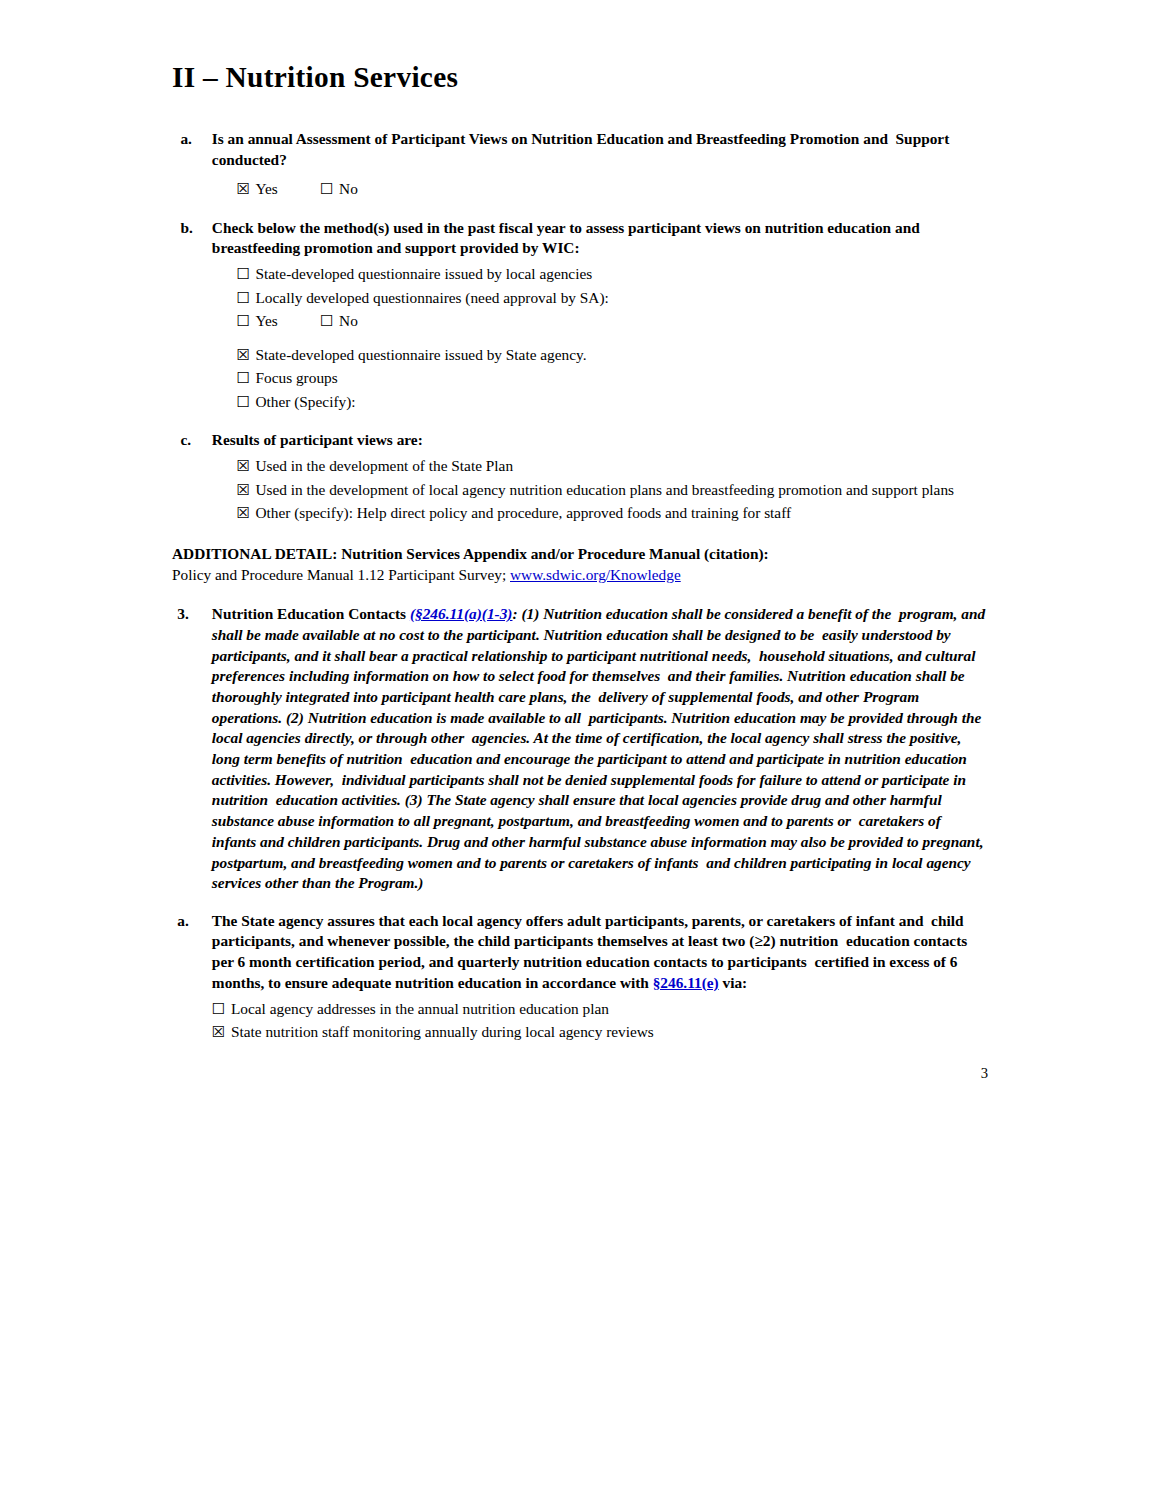II – Nutrition Services
a. Is an annual Assessment of Participant Views on Nutrition Education and Breastfeeding Promotion and Support conducted?
☒Yes ☐No
b. Check below the method(s) used in the past fiscal year to assess participant views on nutrition education and breastfeeding promotion and support provided by WIC:
☐State-developed questionnaire issued by local agencies
☐Locally developed questionnaires (need approval by SA):
☐Yes ☐No
☒State-developed questionnaire issued by State agency.
☐Focus groups
☐Other (Specify):
c. Results of participant views are:
☒Used in the development of the State Plan
☒Used in the development of local agency nutrition education plans and breastfeeding promotion and support plans
☒Other (specify): Help direct policy and procedure, approved foods and training for staff
ADDITIONAL DETAIL: Nutrition Services Appendix and/or Procedure Manual (citation):
Policy and Procedure Manual 1.12 Participant Survey; www.sdwic.org/Knowledge
3. Nutrition Education Contacts (§246.11(a)(1-3): (1) Nutrition education shall be considered a benefit of the program, and shall be made available at no cost to the participant. Nutrition education shall be designed to be easily understood by participants, and it shall bear a practical relationship to participant nutritional needs, household situations, and cultural preferences including information on how to select food for themselves and their families. Nutrition education shall be thoroughly integrated into participant health care plans, the delivery of supplemental foods, and other Program operations. (2) Nutrition education is made available to all participants. Nutrition education may be provided through the local agencies directly, or through other agencies. At the time of certification, the local agency shall stress the positive, long term benefits of nutrition education and encourage the participant to attend and participate in nutrition education activities. However, individual participants shall not be denied supplemental foods for failure to attend or participate in nutrition education activities. (3) The State agency shall ensure that local agencies provide drug and other harmful substance abuse information to all pregnant, postpartum, and breastfeeding women and to parents or caretakers of infants and children participants. Drug and other harmful substance abuse information may also be provided to pregnant, postpartum, and breastfeeding women and to parents or caretakers of infants and children participating in local agency services other than the Program.)
a. The State agency assures that each local agency offers adult participants, parents, or caretakers of infant and child participants, and whenever possible, the child participants themselves at least two (≥2) nutrition education contacts per 6 month certification period, and quarterly nutrition education contacts to participants certified in excess of 6 months, to ensure adequate nutrition education in accordance with §246.11(e) via:
☐Local agency addresses in the annual nutrition education plan
☒State nutrition staff monitoring annually during local agency reviews
3